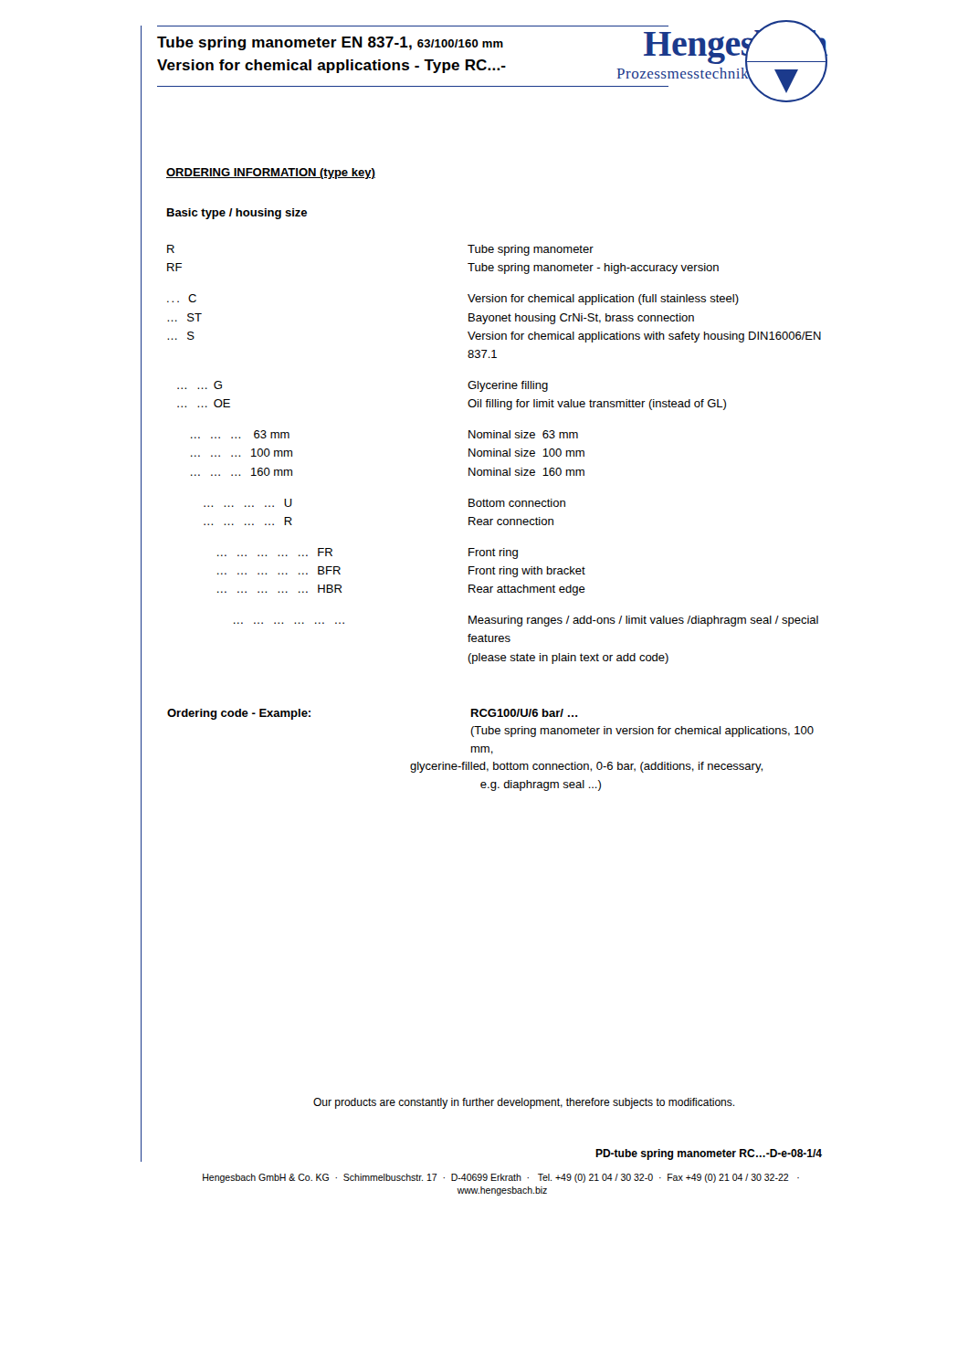Tube spring manometer EN 837-1, 63/100/160 mm
Version for chemical applications - Type RC...-
Hengesbach
Prozessmesstechnik
ORDERING INFORMATION (type key)
Basic type / housing size
| R | Tube spring manometer |
| RF | Tube spring manometer - high-accuracy version |
| ... C | Version for chemical application (full stainless steel) |
| … ST | Bayonet housing CrNi-St, brass connection |
| … S | Version for chemical applications with safety housing DIN16006/EN 837.1 |
| … … G | Glycerine filling |
| … … OE | Oil filling for limit value transmitter (instead of GL) |
| … … … 63 mm | Nominal size 63 mm |
| … … … 100 mm | Nominal size 100 mm |
| … … … 160 mm | Nominal size 160 mm |
| … … … … U | Bottom connection |
| … … … … R | Rear connection |
| … … … … … FR | Front ring |
| … … … … … BFR | Front ring with bracket |
| … … … … … HBR | Rear attachment edge |
| … … … … … … | Measuring ranges / add-ons / limit values /diaphragm seal / special features (please state in plain text or add code) |
| Ordering code - Example: | RCG100/U/6 bar/ … (Tube spring manometer in version for chemical applications, 100 mm, glycerine-filled, bottom connection, 0-6 bar, (additions, if necessary, e.g. diaphragm seal ...) |
Our products are constantly in further development, therefore subjects to modifications.
PD-tube spring manometer RC…-D-e-08-1/4
Hengesbach GmbH & Co. KG · Schimmelbuschstr. 17 · D-40699 Erkrath · Tel. +49 (0) 21 04 / 30 32-0 · Fax +49 (0) 21 04 / 30 32-22 · www.hengesbach.biz